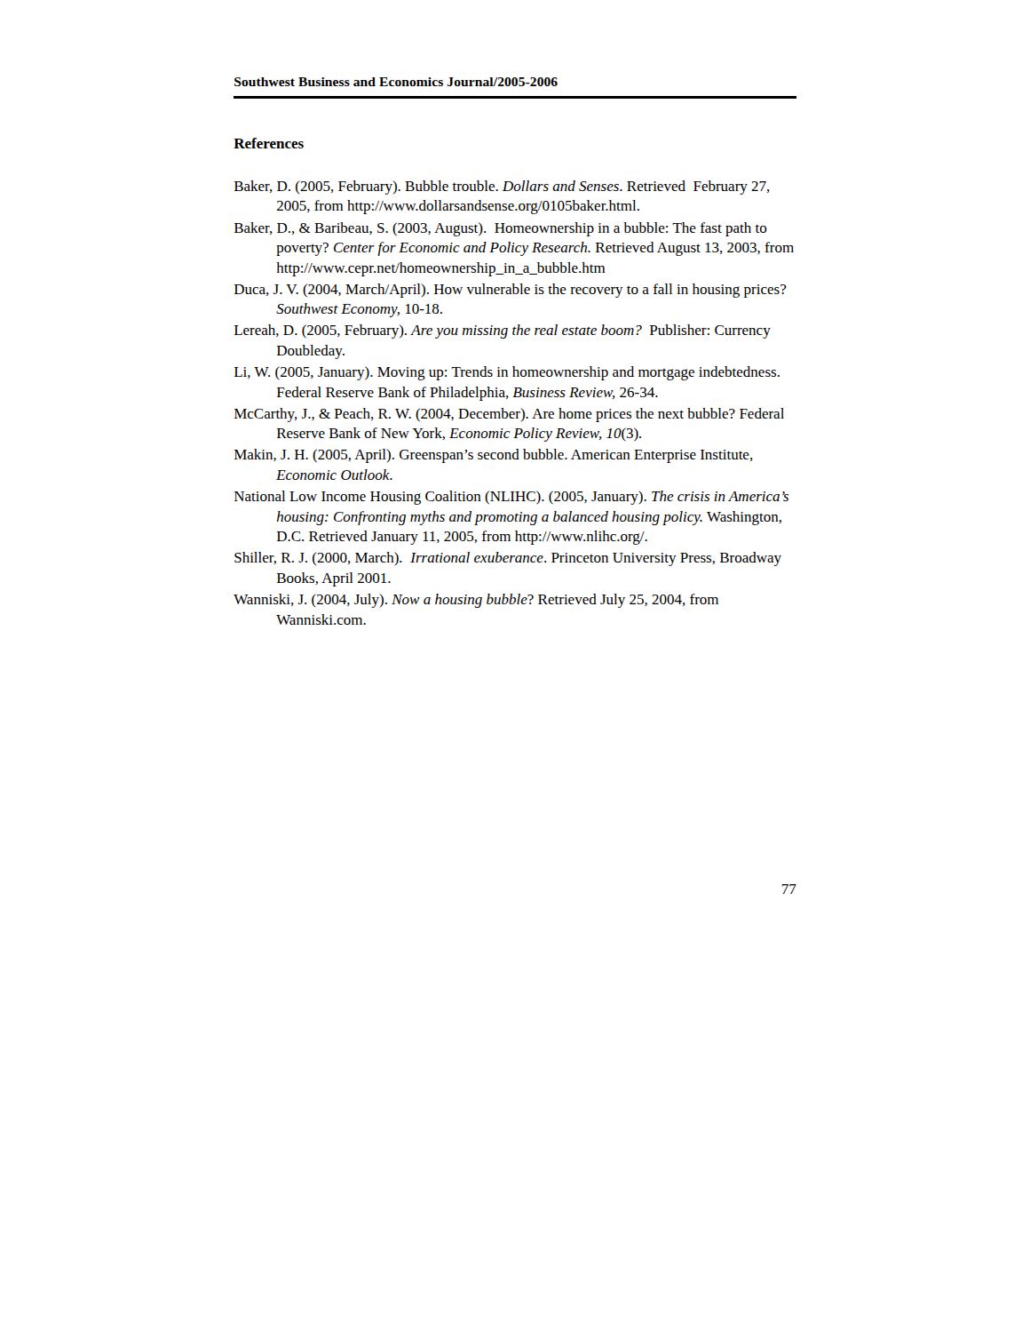Southwest Business and Economics Journal/2005-2006
References
Baker, D. (2005, February). Bubble trouble. Dollars and Senses. Retrieved February 27, 2005, from http://www.dollarsandsense.org/0105baker.html.
Baker, D., & Baribeau, S. (2003, August). Homeownership in a bubble: The fast path to poverty? Center for Economic and Policy Research. Retrieved August 13, 2003, from http://www.cepr.net/homeownership_in_a_bubble.htm
Duca, J. V. (2004, March/April). How vulnerable is the recovery to a fall in housing prices? Southwest Economy, 10-18.
Lereah, D. (2005, February). Are you missing the real estate boom? Publisher: Currency Doubleday.
Li, W. (2005, January). Moving up: Trends in homeownership and mortgage indebtedness. Federal Reserve Bank of Philadelphia, Business Review, 26-34.
McCarthy, J., & Peach, R. W. (2004, December). Are home prices the next bubble? Federal Reserve Bank of New York, Economic Policy Review, 10(3).
Makin, J. H. (2005, April). Greenspan’s second bubble. American Enterprise Institute, Economic Outlook.
National Low Income Housing Coalition (NLIHC). (2005, January). The crisis in America’s housing: Confronting myths and promoting a balanced housing policy. Washington, D.C. Retrieved January 11, 2005, from http://www.nlihc.org/.
Shiller, R. J. (2000, March). Irrational exuberance. Princeton University Press, Broadway Books, April 2001.
Wanniski, J. (2004, July). Now a housing bubble? Retrieved July 25, 2004, from Wanniski.com.
77